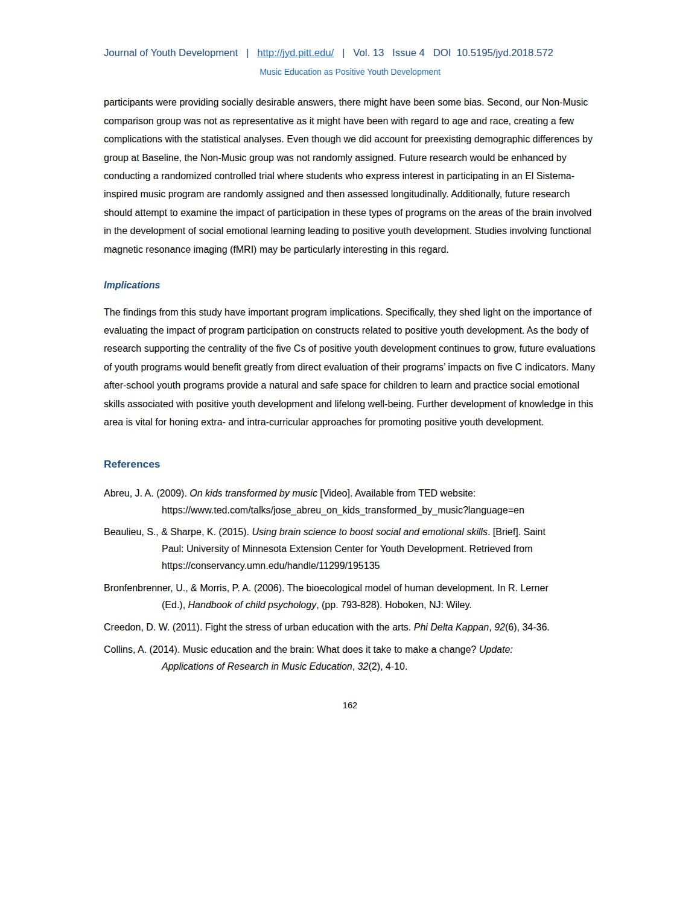Journal of Youth Development | http://jyd.pitt.edu/ | Vol. 13 Issue 4 DOI 10.5195/jyd.2018.572
Music Education as Positive Youth Development
participants were providing socially desirable answers, there might have been some bias. Second, our Non-Music comparison group was not as representative as it might have been with regard to age and race, creating a few complications with the statistical analyses. Even though we did account for preexisting demographic differences by group at Baseline, the Non-Music group was not randomly assigned. Future research would be enhanced by conducting a randomized controlled trial where students who express interest in participating in an El Sistema-inspired music program are randomly assigned and then assessed longitudinally. Additionally, future research should attempt to examine the impact of participation in these types of programs on the areas of the brain involved in the development of social emotional learning leading to positive youth development. Studies involving functional magnetic resonance imaging (fMRI) may be particularly interesting in this regard.
Implications
The findings from this study have important program implications. Specifically, they shed light on the importance of evaluating the impact of program participation on constructs related to positive youth development. As the body of research supporting the centrality of the five Cs of positive youth development continues to grow, future evaluations of youth programs would benefit greatly from direct evaluation of their programs’ impacts on five C indicators. Many after-school youth programs provide a natural and safe space for children to learn and practice social emotional skills associated with positive youth development and lifelong well-being. Further development of knowledge in this area is vital for honing extra- and intra-curricular approaches for promoting positive youth development.
References
Abreu, J. A. (2009). On kids transformed by music [Video]. Available from TED website: https://www.ted.com/talks/jose_abreu_on_kids_transformed_by_music?language=en
Beaulieu, S., & Sharpe, K. (2015). Using brain science to boost social and emotional skills. [Brief]. Saint Paul: University of Minnesota Extension Center for Youth Development. Retrieved from https://conservancy.umn.edu/handle/11299/195135
Bronfenbrenner, U., & Morris, P. A. (2006). The bioecological model of human development. In R. Lerner (Ed.), Handbook of child psychology, (pp. 793-828). Hoboken, NJ: Wiley.
Creedon, D. W. (2011). Fight the stress of urban education with the arts. Phi Delta Kappan, 92(6), 34-36.
Collins, A. (2014). Music education and the brain: What does it take to make a change? Update: Applications of Research in Music Education, 32(2), 4-10.
162